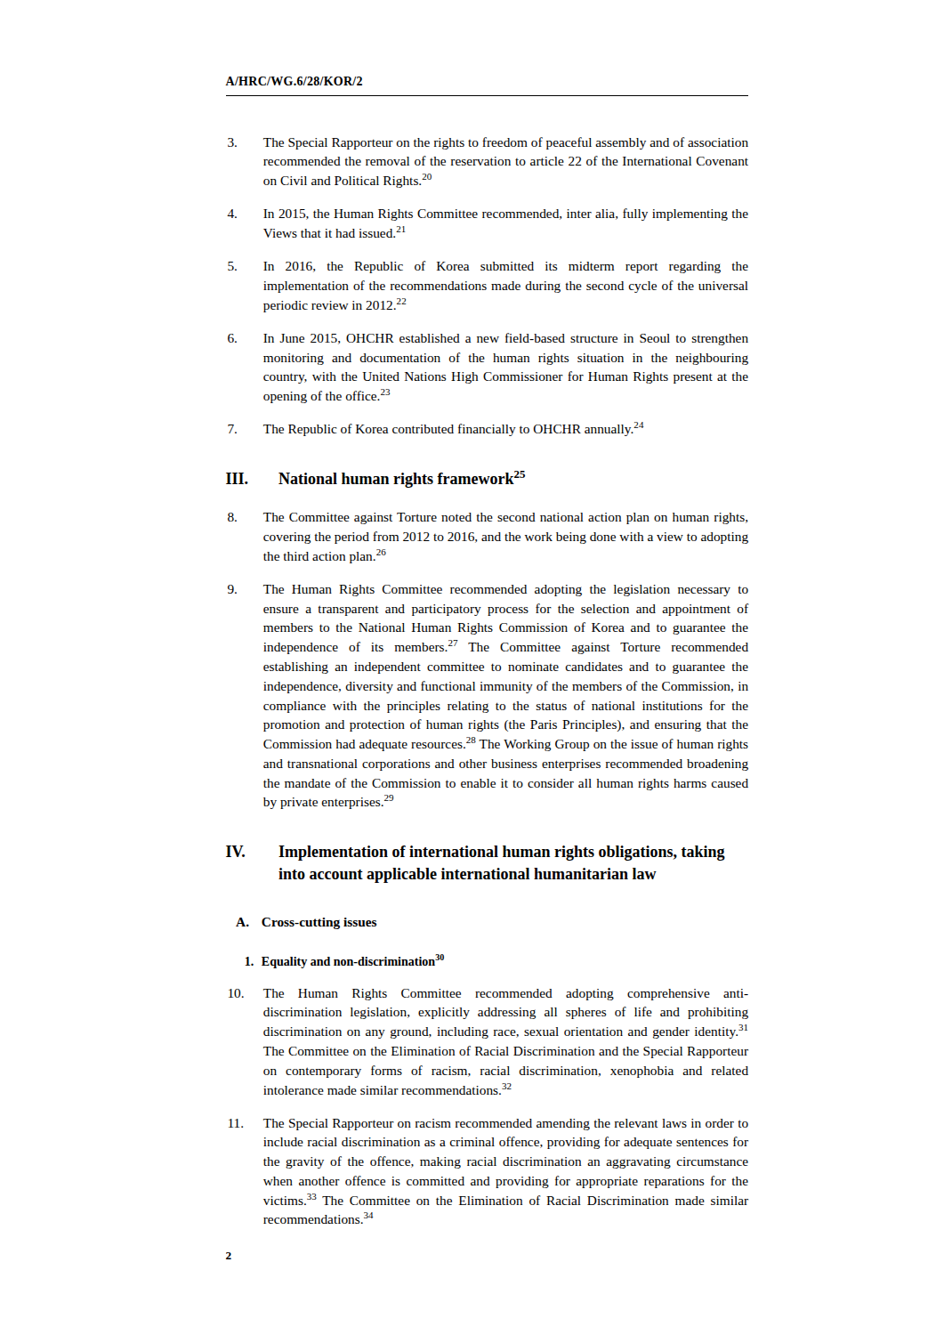A/HRC/WG.6/28/KOR/2
3.
The Special Rapporteur on the rights to freedom of peaceful assembly and of association recommended the removal of the reservation to article 22 of the International Covenant on Civil and Political Rights.20
4.
In 2015, the Human Rights Committee recommended, inter alia, fully implementing the Views that it had issued.21
5.
In 2016, the Republic of Korea submitted its midterm report regarding the implementation of the recommendations made during the second cycle of the universal periodic review in 2012.22
6.
In June 2015, OHCHR established a new field-based structure in Seoul to strengthen monitoring and documentation of the human rights situation in the neighbouring country, with the United Nations High Commissioner for Human Rights present at the opening of the office.23
7.
The Republic of Korea contributed financially to OHCHR annually.24
III. National human rights framework25
8.
The Committee against Torture noted the second national action plan on human rights, covering the period from 2012 to 2016, and the work being done with a view to adopting the third action plan.26
9.
The Human Rights Committee recommended adopting the legislation necessary to ensure a transparent and participatory process for the selection and appointment of members to the National Human Rights Commission of Korea and to guarantee the independence of its members.27 The Committee against Torture recommended establishing an independent committee to nominate candidates and to guarantee the independence, diversity and functional immunity of the members of the Commission, in compliance with the principles relating to the status of national institutions for the promotion and protection of human rights (the Paris Principles), and ensuring that the Commission had adequate resources.28 The Working Group on the issue of human rights and transnational corporations and other business enterprises recommended broadening the mandate of the Commission to enable it to consider all human rights harms caused by private enterprises.29
IV. Implementation of international human rights obligations, taking into account applicable international humanitarian law
A. Cross-cutting issues
1. Equality and non-discrimination30
10.
The Human Rights Committee recommended adopting comprehensive anti-discrimination legislation, explicitly addressing all spheres of life and prohibiting discrimination on any ground, including race, sexual orientation and gender identity.31 The Committee on the Elimination of Racial Discrimination and the Special Rapporteur on contemporary forms of racism, racial discrimination, xenophobia and related intolerance made similar recommendations.32
11.
The Special Rapporteur on racism recommended amending the relevant laws in order to include racial discrimination as a criminal offence, providing for adequate sentences for the gravity of the offence, making racial discrimination an aggravating circumstance when another offence is committed and providing for appropriate reparations for the victims.33 The Committee on the Elimination of Racial Discrimination made similar recommendations.34
2